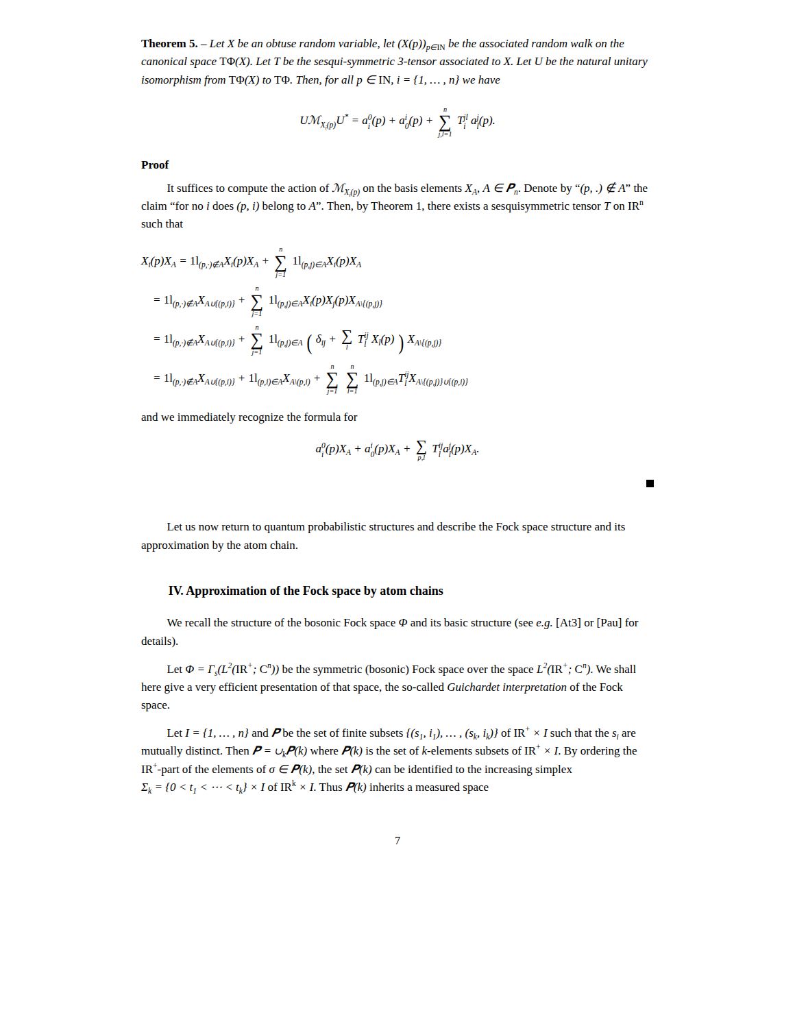Theorem 5. – Let X be an obtuse random variable, let (X(p))p∈IN be the associated random walk on the canonical space TΦ(X). Let T be the sesqui-symmetric 3-tensor associated to X. Let U be the natural unitary isomorphism from TΦ(X) to TΦ. Then, for all p ∈ IN, i = {1, … , n} we have
UℳXi(p)U* = a0 i(p) + ai 0(p) + n∑j,l=1 Tjl i ajl(p).
Proof
It suffices to compute the action of ℳXi(p) on the basis elements XA, A ∈ 𝑷n. Denote by “(p, .) ∉ A” the claim “for no i does (p, i) belong to A”. Then, by Theorem 1, there exists a sesquisymmetric tensor T on IRn such that
Xi(p)XA = 1l(p,·)∉AXi(p)XA + n∑j=1 1l(p,j)∈AXi(p)XA = 1l(p,·)∉AXA∪{(p,i)} + n∑j=1 1l(p,j)∈AXi(p)Xj(p)XA\{(p,j)} = 1l(p,·)∉AXA∪{(p,i)} + n∑j=1 1l(p,j)∈A ( δij + ∑l Tij l Xl(p) ) XA\{(p,j)} = 1l(p,·)∉AXA∪{(p,i)} + 1l(p,i)∈AXA\(p,i) + n∑j=1 n∑l=1 1l(p,j)∈ATij l XA\{(p,j)}∪{(p,i)}
and we immediately recognize the formula for
a0 i(p)XA + ai 0(p)XA + ∑p,l Tij lajl(p)XA.
Let us now return to quantum probabilistic structures and describe the Fock space structure and its approximation by the atom chain.
IV. Approximation of the Fock space by atom chains
We recall the structure of the bosonic Fock space Φ and its basic structure (see e.g. [At3] or [Pau] for details).
Let Φ = Γs(L2(IR+; Cn)) be the symmetric (bosonic) Fock space over the space L2(IR+; Cn). We shall here give a very efficient presentation of that space, the so-called Guichardet interpretation of the Fock space.
Let I = {1, … , n} and 𝑷 be the set of finite subsets {(s1, i1), … , (sk, ik)} of IR+ × I such that the si are mutually distinct. Then 𝑷 = ∪k𝑷(k) where 𝑷(k) is the set of k-elements subsets of IR+ × I. By ordering the IR+-part of the elements of σ ∈ 𝑷(k), the set 𝑷(k) can be identified to the increasing simplex Σk = {0 < t1 < ⋯ < tk} × I of IRk × I. Thus 𝑷(k) inherits a measured space
7